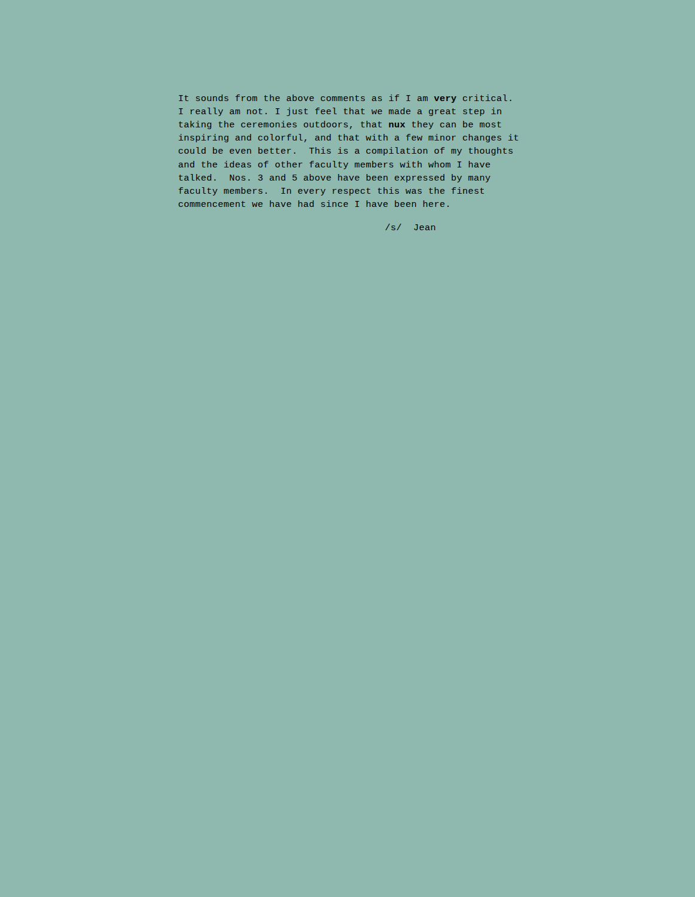It sounds from the above comments as if I am very critical. I really am not. I just feel that we made a great step in taking the ceremonies outdoors, that nux they can be most inspiring and colorful, and that with a few minor changes it could be even better. This is a compilation of my thoughts and the ideas of other faculty members with whom I have talked. Nos. 3 and 5 above have been expressed by many faculty members. In every respect this was the finest commencement we have had since I have been here.
/s/ Jean